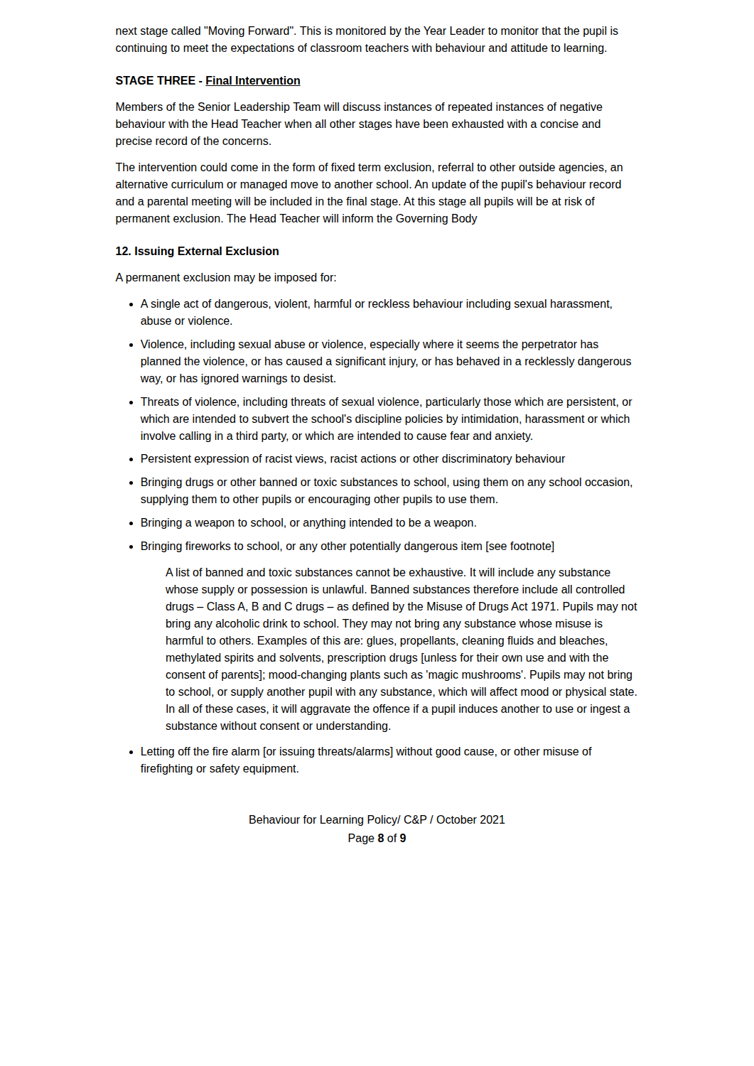next stage called "Moving Forward". This is monitored by the Year Leader to monitor that the pupil is continuing to meet the expectations of classroom teachers with behaviour and attitude to learning.
STAGE THREE - Final Intervention
Members of the Senior Leadership Team will discuss instances of repeated instances of negative behaviour with the Head Teacher when all other stages have been exhausted with a concise and precise record of the concerns.
The intervention could come in the form of fixed term exclusion, referral to other outside agencies, an alternative curriculum or managed move to another school. An update of the pupil's behaviour record and a parental meeting will be included in the final stage. At this stage all pupils will be at risk of permanent exclusion. The Head Teacher will inform the Governing Body
12. Issuing External Exclusion
A permanent exclusion may be imposed for:
A single act of dangerous, violent, harmful or reckless behaviour including sexual harassment, abuse or violence.
Violence, including sexual abuse or violence, especially where it seems the perpetrator has planned the violence, or has caused a significant injury, or has behaved in a recklessly dangerous way, or has ignored warnings to desist.
Threats of violence, including threats of sexual violence, particularly those which are persistent, or which are intended to subvert the school's discipline policies by intimidation, harassment or which involve calling in a third party, or which are intended to cause fear and anxiety.
Persistent expression of racist views, racist actions or other discriminatory behaviour
Bringing drugs or other banned or toxic substances to school, using them on any school occasion, supplying them to other pupils or encouraging other pupils to use them.
Bringing a weapon to school, or anything intended to be a weapon.
Bringing fireworks to school, or any other potentially dangerous item [see footnote]
A list of banned and toxic substances cannot be exhaustive. It will include any substance whose supply or possession is unlawful. Banned substances therefore include all controlled drugs – Class A, B and C drugs – as defined by the Misuse of Drugs Act 1971. Pupils may not bring any alcoholic drink to school. They may not bring any substance whose misuse is harmful to others. Examples of this are: glues, propellants, cleaning fluids and bleaches, methylated spirits and solvents, prescription drugs [unless for their own use and with the consent of parents]; mood-changing plants such as 'magic mushrooms'. Pupils may not bring to school, or supply another pupil with any substance, which will affect mood or physical state. In all of these cases, it will aggravate the offence if a pupil induces another to use or ingest a substance without consent or understanding.
Letting off the fire alarm [or issuing threats/alarms] without good cause, or other misuse of firefighting or safety equipment.
Behaviour for Learning Policy/ C&P / October 2021
Page 8 of 9